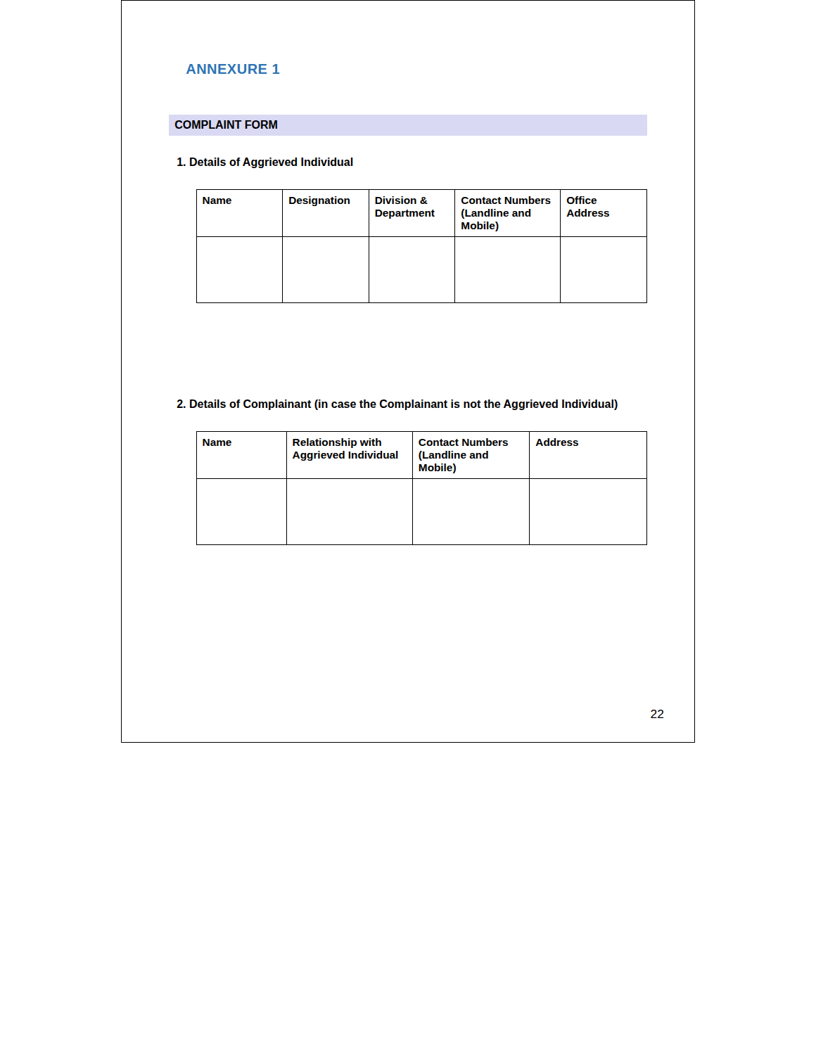ANNEXURE 1
COMPLAINT FORM
Details of Aggrieved Individual
| Name | Designation | Division & Department | Contact Numbers (Landline and Mobile) | Office Address |
| --- | --- | --- | --- | --- |
Details of Complainant (in case the Complainant is not the Aggrieved Individual)
| Name | Relationship with Aggrieved Individual | Contact Numbers (Landline and Mobile) | Address |
| --- | --- | --- | --- |
22